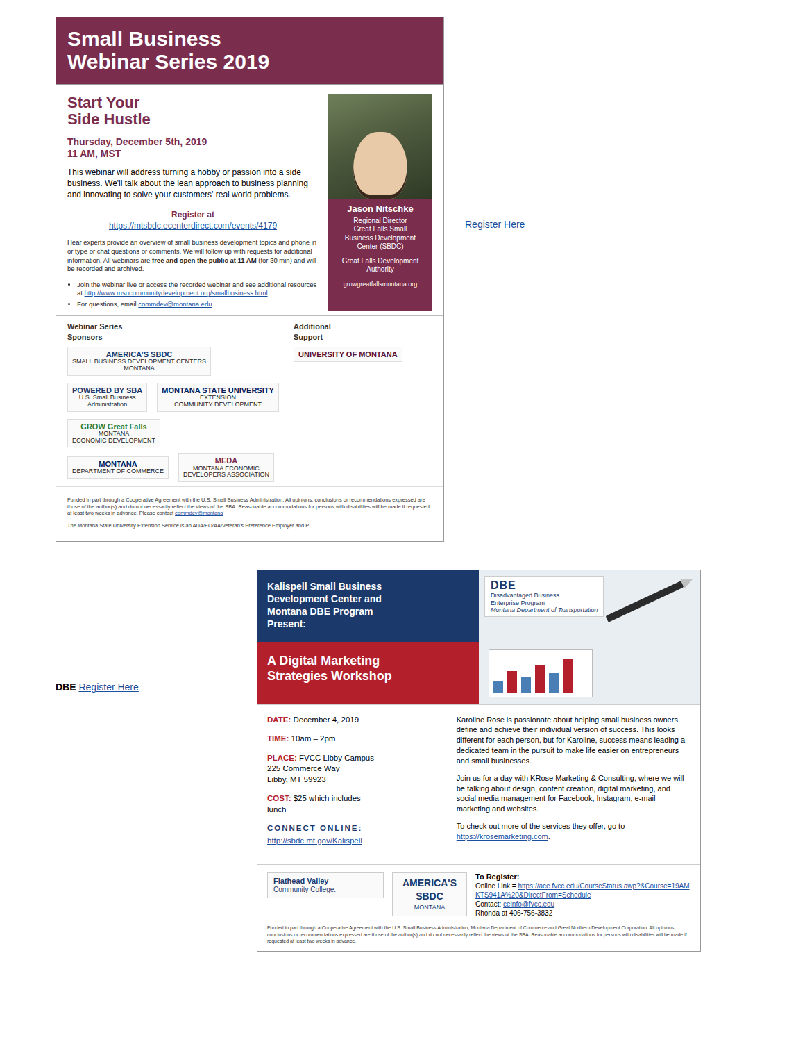Small Business
Webinar Series 2019
Start Your
Side Hustle
Thursday, December 5th, 2019
11 AM, MST
This webinar will address turning a hobby or passion into a side business. We'll talk about the lean approach to business planning and innovating to solve your customers' real world problems.
Register at
https://mtsbdc.ecenterdirect.com/events/4179
Hear experts provide an overview of small business development topics and phone in or type or chat questions or comments. We will follow up with requests for additional information. All webinars are free and open the public at 11 AM (for 30 min) and will be recorded and archived.
Join the webinar live or access the recorded webinar and see additional resources at http://www.msucommunitydevelopment.org/smallbusiness.html
For questions, email commdev@montana.edu
Jason Nitschke
Regional Director
Great Falls Small
Business Development
Center (SBDC)
Great Falls Development
Authority
growgreatfallsmontana.org
Webinar Series
Sponsors
AMERICA'S SBDCSMALL BUSINESS DEVELOPMENT CENTERS
MONTANA
POWERED BY SBAU.S. Small Business
Administration
MONTANA STATE UNIVERSITYEXTENSION
COMMUNITY DEVELOPMENT
GROW Great Falls MONTANA
ECONOMIC DEVELOPMENT
MONTANADEPARTMENT OF COMMERCE
MEDAMONTANA ECONOMIC
DEVELOPERS ASSOCIATION
Additional
Support
UNIVERSITY OF MONTANA
Funded in part through a Cooperative Agreement with the U.S. Small Business Administration. All opinions, conclusions or recommendations expressed are those of the author(s) and do not necessarily reflect the views of the SBA. Reasonable accommodations for persons with disabilities will be made if requested at least two weeks in advance. Please contact commdev@montana
The Montana State University Extension Service is an ADA/EO/AA/Veteran's Preference Employer and P
Register Here
DBE Register Here
Kalispell Small Business
Development Center and
Montana DBE Program
Present:
A Digital Marketing
Strategies Workshop
DBE Disadvantaged Business
Enterprise Program
Montana Department of Transportation
DATE: December 4, 2019
TIME: 10am – 2pm
PLACE: FVCC Libby Campus
225 Commerce Way
Libby, MT 59923
COST: $25 which includes
lunch
CONNECT ONLINE:
http://sbdc.mt.gov/Kalispell
Karoline Rose is passionate about helping small business owners define and achieve their individual version of success. This looks different for each person, but for Karoline, success means leading a dedicated team in the pursuit to make life easier on entrepreneurs and small businesses.
Join us for a day with KRose Marketing & Consulting, where we will be talking about design, content creation, digital marketing, and social media management for Facebook, Instagram, e-mail marketing and websites.
To check out more of the services they offer, go to https://krosemarketing.com.
Flathead Valley Community College.
AMERICA'S SBDC MONTANA
To Register:
Online Link = https://ace.fvcc.edu/CourseStatus.awp?&Course=19AMKTS941A%20&DirectFrom=Schedule
Contact: ceinfo@fvcc.edu
Rhonda at 406-756-3832
Funded in part through a Cooperative Agreement with the U.S. Small Business Administration, Montana Department of Commerce and Great Northern Development Corporation. All opinions, conclusions or recommendations expressed are those of the author(s) and do not necessarily reflect the views of the SBA. Reasonable accommodations for persons with disabilities will be made if requested at least two weeks in advance.